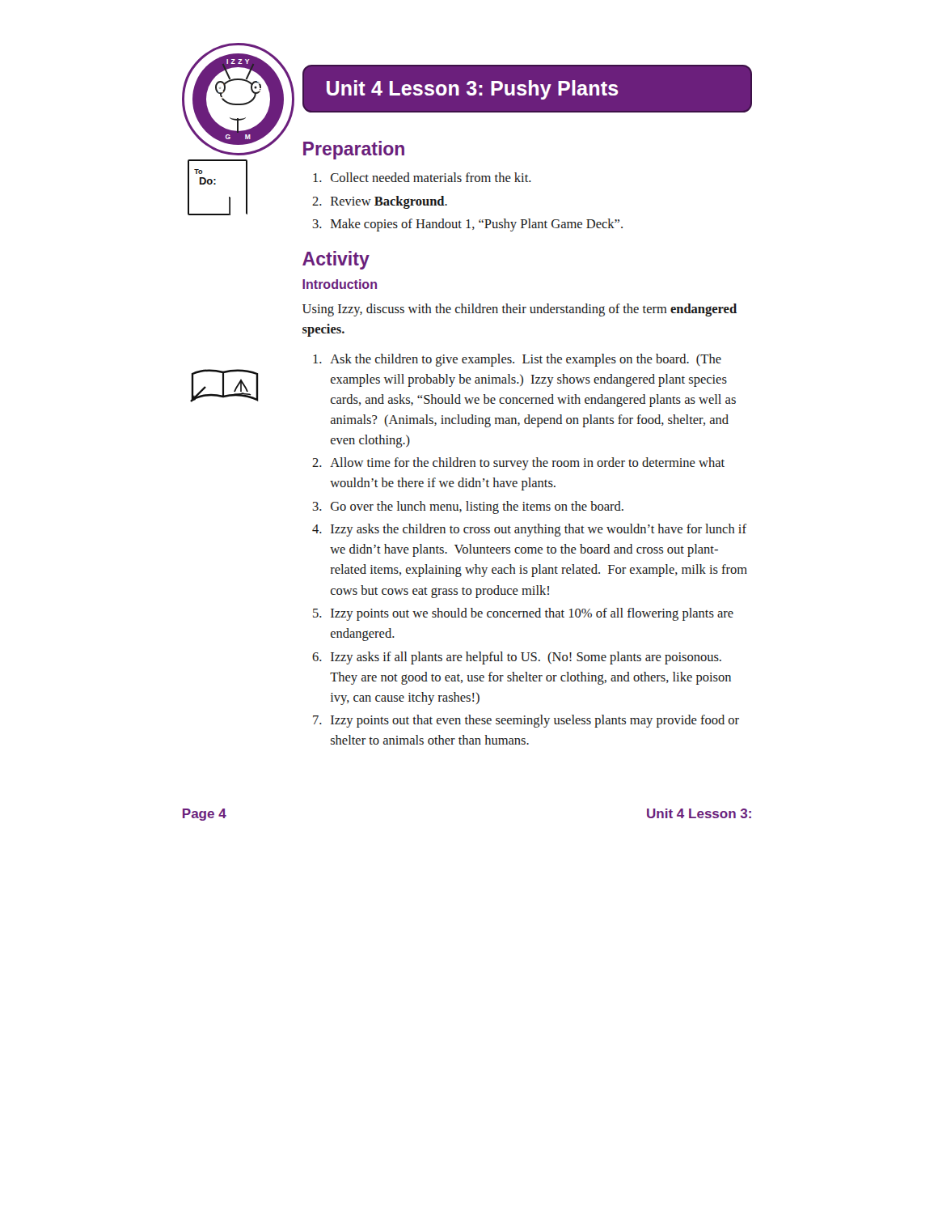I Z Z Y P R A Y I N G M A N T I S G M
Unit 4 Lesson 3: Pushy Plants
To
Do:
Preparation
Collect needed materials from the kit.
Review Background.
Make copies of Handout 1, “Pushy Plant Game Deck”.
Activity
Introduction
Using Izzy, discuss with the children their understanding of the term endangered species.
Ask the children to give examples. List the examples on the board. (The examples will probably be animals.) Izzy shows endangered plant species cards, and asks, “Should we be concerned with endangered plants as well as animals? (Animals, including man, depend on plants for food, shelter, and even clothing.)
Allow time for the children to survey the room in order to determine what wouldn’t be there if we didn’t have plants.
Go over the lunch menu, listing the items on the board.
Izzy asks the children to cross out anything that we wouldn’t have for lunch if we didn’t have plants. Volunteers come to the board and cross out plant-related items, explaining why each is plant related. For example, milk is from cows but cows eat grass to produce milk!
Izzy points out we should be concerned that 10% of all flowering plants are endangered.
Izzy asks if all plants are helpful to US. (No! Some plants are poisonous. They are not good to eat, use for shelter or clothing, and others, like poison ivy, can cause itchy rashes!)
Izzy points out that even these seemingly useless plants may provide food or shelter to animals other than humans.
Page 4 Unit 4 Lesson 3: